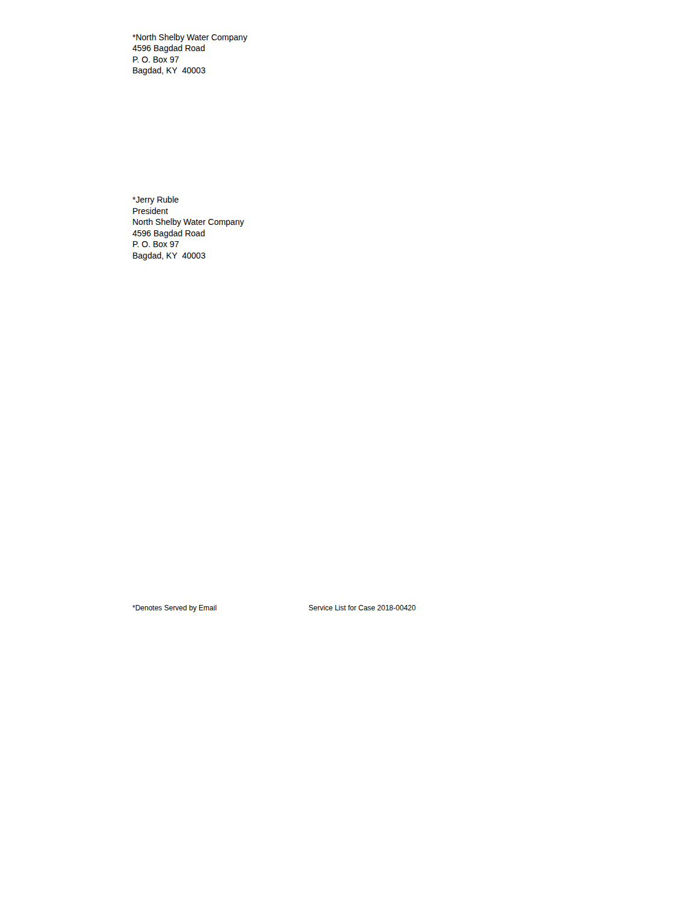*North Shelby Water Company
4596 Bagdad Road
P. O. Box 97
Bagdad, KY 40003
*Jerry Ruble
President
North Shelby Water Company
4596 Bagdad Road
P. O. Box 97
Bagdad, KY 40003
*Denotes Served by Email Service List for Case 2018-00420